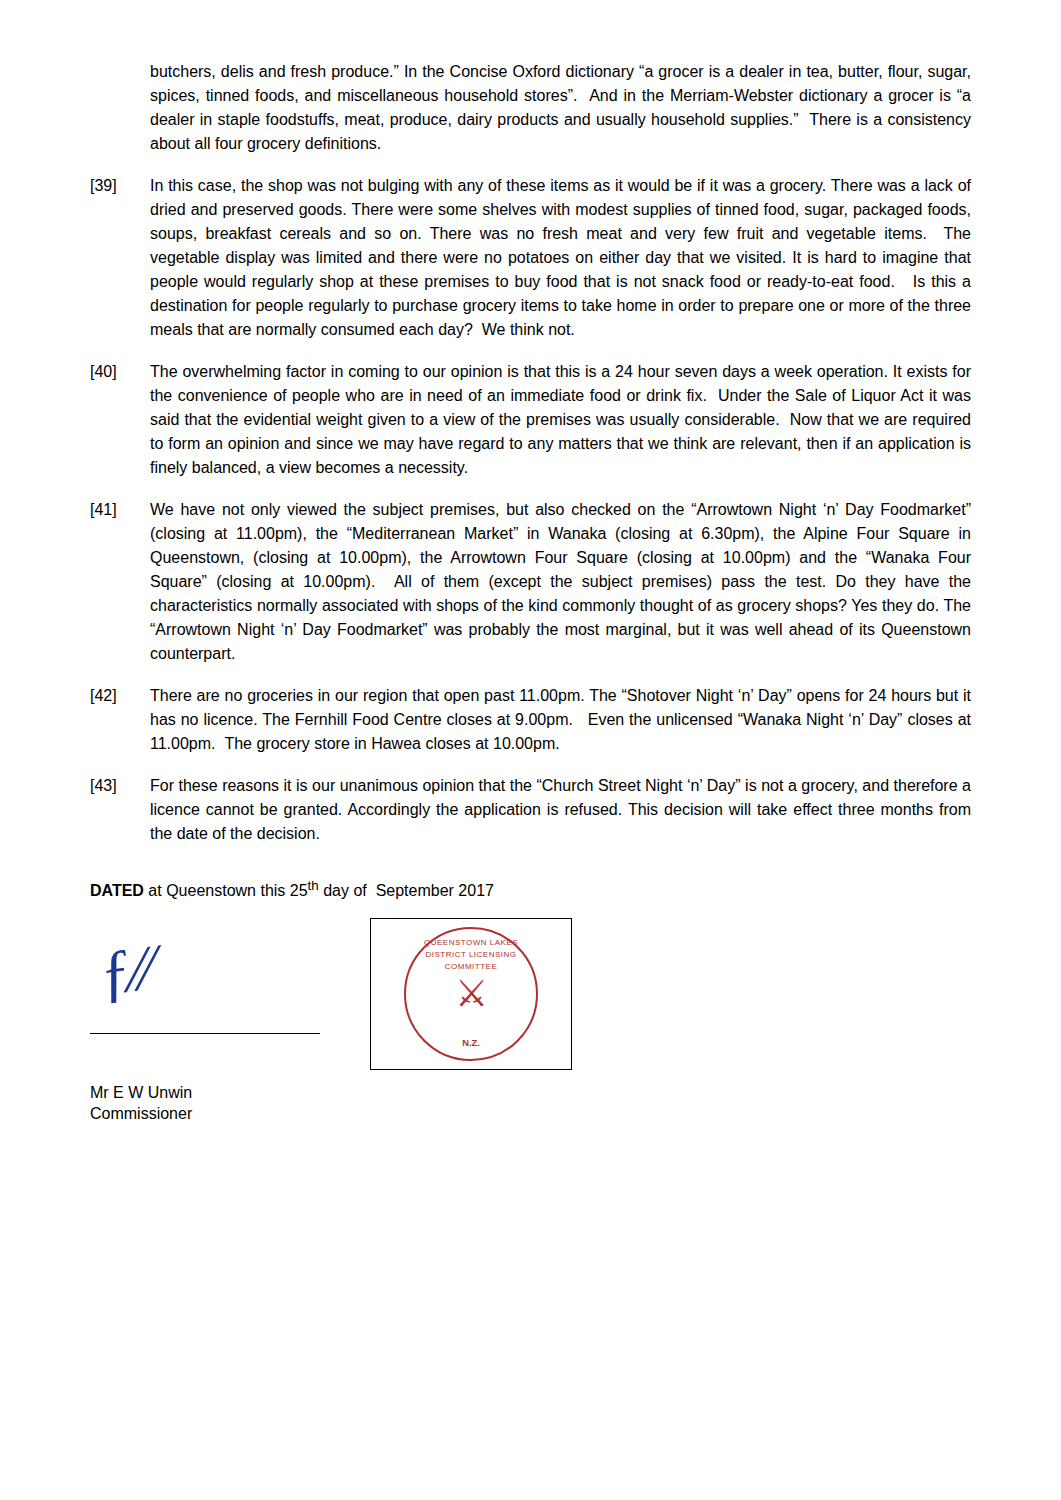butchers, delis and fresh produce.” In the Concise Oxford dictionary “a grocer is a dealer in tea, butter, flour, sugar, spices, tinned foods, and miscellaneous household stores”. And in the Merriam-Webster dictionary a grocer is “a dealer in staple foodstuffs, meat, produce, dairy products and usually household supplies.” There is a consistency about all four grocery definitions.
[39]
In this case, the shop was not bulging with any of these items as it would be if it was a grocery. There was a lack of dried and preserved goods. There were some shelves with modest supplies of tinned food, sugar, packaged foods, soups, breakfast cereals and so on. There was no fresh meat and very few fruit and vegetable items. The vegetable display was limited and there were no potatoes on either day that we visited. It is hard to imagine that people would regularly shop at these premises to buy food that is not snack food or ready-to-eat food. Is this a destination for people regularly to purchase grocery items to take home in order to prepare one or more of the three meals that are normally consumed each day? We think not.
[40]
The overwhelming factor in coming to our opinion is that this is a 24 hour seven days a week operation. It exists for the convenience of people who are in need of an immediate food or drink fix. Under the Sale of Liquor Act it was said that the evidential weight given to a view of the premises was usually considerable. Now that we are required to form an opinion and since we may have regard to any matters that we think are relevant, then if an application is finely balanced, a view becomes a necessity.
[41]
We have not only viewed the subject premises, but also checked on the “Arrowtown Night ‘n’ Day Foodmarket” (closing at 11.00pm), the “Mediterranean Market” in Wanaka (closing at 6.30pm), the Alpine Four Square in Queenstown, (closing at 10.00pm), the Arrowtown Four Square (closing at 10.00pm) and the “Wanaka Four Square” (closing at 10.00pm). All of them (except the subject premises) pass the test. Do they have the characteristics normally associated with shops of the kind commonly thought of as grocery shops? Yes they do. The “Arrowtown Night ‘n’ Day Foodmarket” was probably the most marginal, but it was well ahead of its Queenstown counterpart.
[42]
There are no groceries in our region that open past 11.00pm. The “Shotover Night ‘n’ Day” opens for 24 hours but it has no licence. The Fernhill Food Centre closes at 9.00pm. Even the unlicensed “Wanaka Night ‘n’ Day” closes at 11.00pm. The grocery store in Hawea closes at 10.00pm.
[43]
For these reasons it is our unanimous opinion that the “Church Street Night ‘n’ Day” is not a grocery, and therefore a licence cannot be granted. Accordingly the application is refused. This decision will take effect three months from the date of the decision.
DATED at Queenstown this 25th day of September 2017
ƒ⁄⁄
QUEENSTOWN LAKES DISTRICT LICENSING COMMITTEE
⚔
N.Z.
Mr E W Unwin
Commissioner